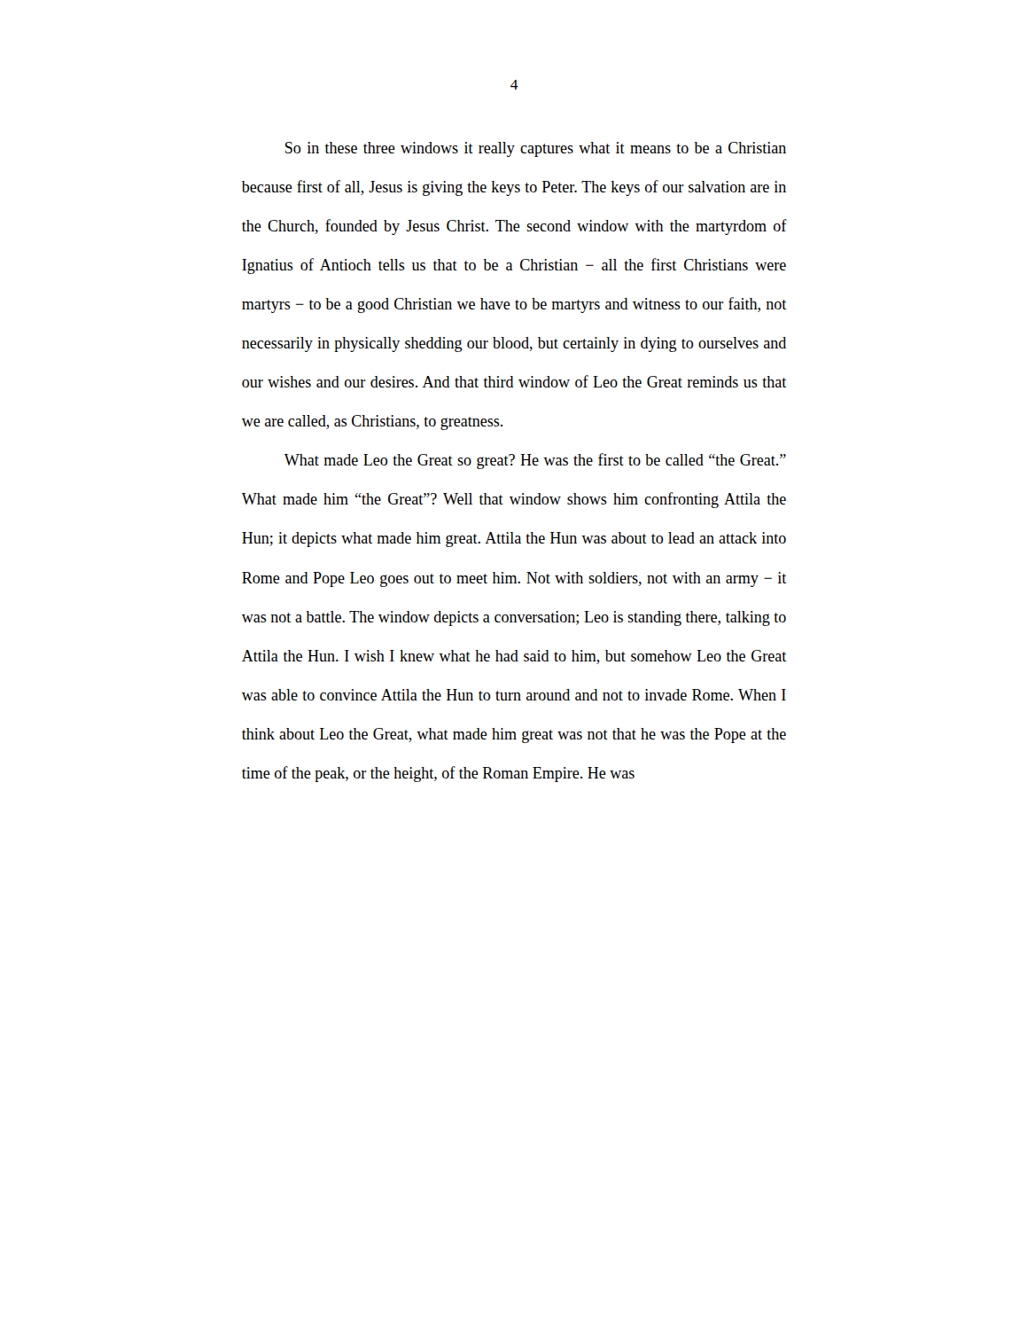4
So in these three windows it really captures what it means to be a Christian because first of all, Jesus is giving the keys to Peter. The keys of our salvation are in the Church, founded by Jesus Christ. The second window with the martyrdom of Ignatius of Antioch tells us that to be a Christian − all the first Christians were martyrs − to be a good Christian we have to be martyrs and witness to our faith, not necessarily in physically shedding our blood, but certainly in dying to ourselves and our wishes and our desires. And that third window of Leo the Great reminds us that we are called, as Christians, to greatness.
What made Leo the Great so great? He was the first to be called “the Great.” What made him “the Great”? Well that window shows him confronting Attila the Hun; it depicts what made him great. Attila the Hun was about to lead an attack into Rome and Pope Leo goes out to meet him. Not with soldiers, not with an army − it was not a battle. The window depicts a conversation; Leo is standing there, talking to Attila the Hun. I wish I knew what he had said to him, but somehow Leo the Great was able to convince Attila the Hun to turn around and not to invade Rome. When I think about Leo the Great, what made him great was not that he was the Pope at the time of the peak, or the height, of the Roman Empire. He was